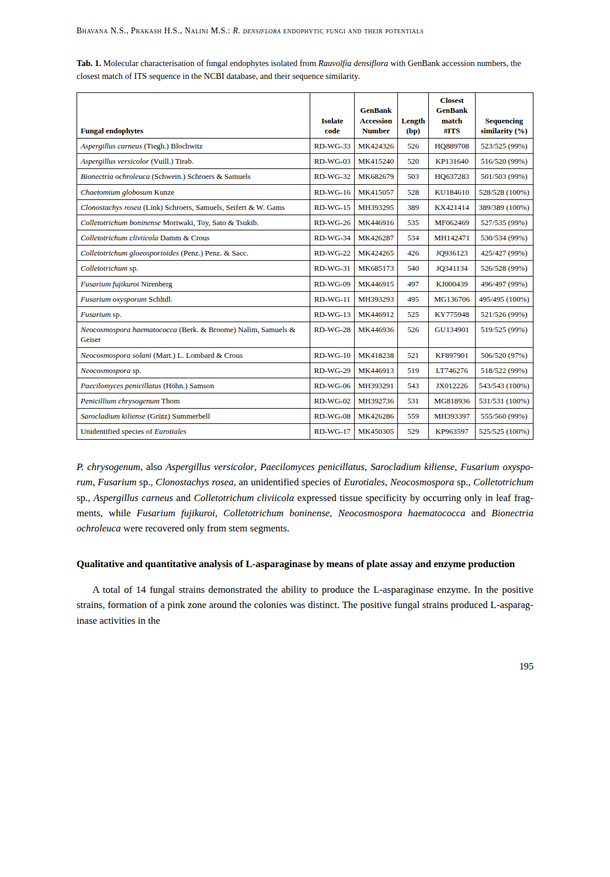Bhavana N.S., Prakash H.S., Nalini M.S.: R. densiflora endophytic fungi and their potentials
Tab. 1. Molecular characterisation of fungal endophytes isolated from Rauvolfia densiflora with GenBank accession numbers, the closest match of ITS sequence in the NCBI database, and their sequence similarity.
| Fungal endophytes | Isolate code | GenBank Accession Number | Length (bp) | Closest GenBank match #ITS | Sequencing similarity (%) |
| --- | --- | --- | --- | --- | --- |
| Aspergillus carneus (Tiegh.) Blochwitz | RD-WG-33 | MK424326 | 526 | HQ889708 | 523/525 (99%) |
| Aspergillus versicolor (Vuill.) Tirab. | RD-WG-03 | MK415240 | 520 | KP131640 | 516/520 (99%) |
| Bionectria ochroleuca (Schwein.) Schroers & Samuels | RD-WG-32 | MK682679 | 503 | HQ637283 | 501/503 (99%) |
| Chaetomium globosum Kunze | RD-WG-16 | MK415057 | 528 | KU184610 | 528/528 (100%) |
| Clonostachys rosea (Link) Schroers, Samuels, Seifert & W. Gams | RD-WG-15 | MH393295 | 389 | KX421414 | 389/389 (100%) |
| Colletotrichum boninense Moriwaki, Toy, Sato & Tsukib. | RD-WG-26 | MK446916 | 535 | MF062469 | 527/535 (99%) |
| Colletotrichum cliviicola Damm & Crous | RD-WG-34 | MK426287 | 534 | MH142471 | 530/534 (99%) |
| Colletotrichum gloeosporioides (Penz.) Penz. & Sacc. | RD-WG-22 | MK424265 | 426 | JQ936123 | 425/427 (99%) |
| Colletotrichum sp. | RD-WG-31 | MK685173 | 540 | JQ341134 | 526/528 (99%) |
| Fusarium fujikuroi Nirenberg | RD-WG-09 | MK446915 | 497 | KJ000439 | 496/497 (99%) |
| Fusarium oxysporum Schltdl. | RD-WG-11 | MH393293 | 495 | MG136706 | 495/495 (100%) |
| Fusarium sp. | RD-WG-13 | MK446912 | 525 | KY775948 | 521/526 (99%) |
| Neocosmospora haematococca (Berk. & Broome) Nalim, Samuels & Geiser | RD-WG-28 | MK446936 | 526 | GU134901 | 519/525 (99%) |
| Neocosmospora solani (Mart.) L. Lombard & Crous | RD-WG-10 | MK418238 | 521 | KF897901 | 506/520 (97%) |
| Neocosmospora sp. | RD-WG-29 | MK446913 | 519 | LT746276 | 518/522 (99%) |
| Paecilomyces penicillatus (Höhn.) Samson | RD-WG-06 | MH393291 | 543 | JX012226 | 543/543 (100%) |
| Penicillium chrysogenum Thom | RD-WG-02 | MH392736 | 531 | MG818936 | 531/531 (100%) |
| Sarocladium kiliense (Grütz) Summerbell | RD-WG-08 | MK426286 | 559 | MH393397 | 555/560 (99%) |
| Unidentified species of Eurotiales | RD-WG-17 | MK450305 | 529 | KP963597 | 525/525 (100%) |
P. chrysogenum, also Aspergillus versicolor, Paecilomyces penicillatus, Sarocladium kiliense, Fusarium oxysporum, Fusarium sp., Clonostachys rosea, an unidentified species of Eurotiales, Neocosmospora sp., Colletotrichum sp., Aspergillus carneus and Colletotrichum cliviicola expressed tissue specificity by occurring only in leaf fragments, while Fusarium fujikuroi, Colletotrichum boninense, Neocosmospora haematococca and Bionectria ochroleuca were recovered only from stem segments.
Qualitative and quantitative analysis of L-asparaginase by means of plate assay and enzyme production
A total of 14 fungal strains demonstrated the ability to produce the L-asparaginase enzyme. In the positive strains, formation of a pink zone around the colonies was distinct. The positive fungal strains produced L-asparaginase activities in the
195